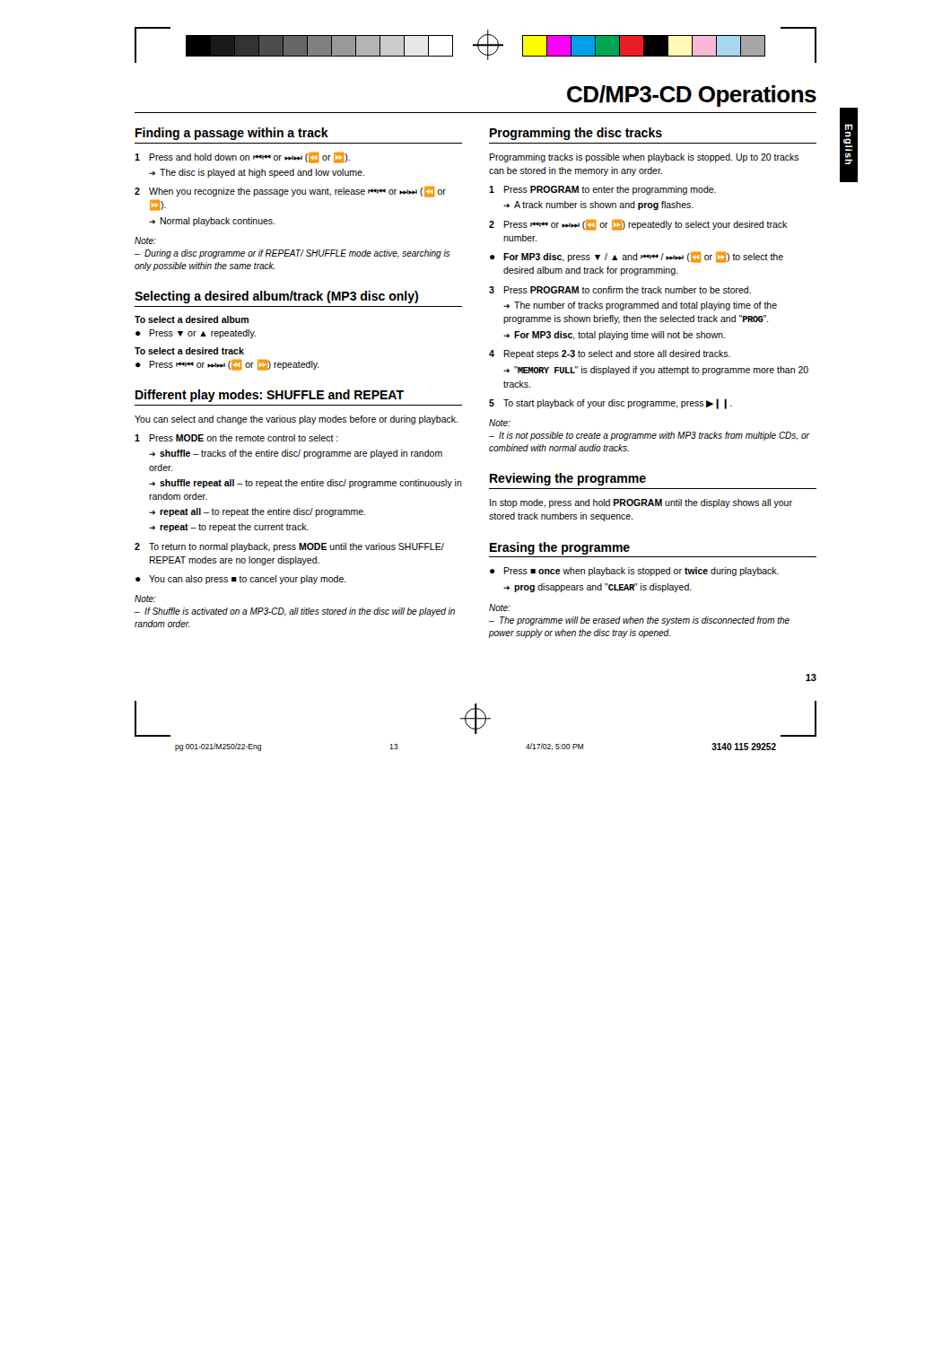English
CD/MP3-CD Operations
Finding a passage within a track
1
Press and hold down on ⏮⏮ or ⏭⏭ (⏪ or ⏩). The disc is played at high speed and low volume.
2
When you recognize the passage you want, release ⏮⏮ or ⏭⏭ (⏪ or ⏩). Normal playback continues.
Note:
– During a disc programme or if REPEAT/ SHUFFLE mode active, searching is only possible within the same track.
Selecting a desired album/track (MP3 disc only)
To select a desired album
●
Press ▼ or ▲ repeatedly.
To select a desired track
●
Press ⏮⏮ or ⏭⏭ (⏪ or ⏩) repeatedly.
Different play modes: SHUFFLE and REPEAT
You can select and change the various play modes before or during playback.
1
Press MODE on the remote control to select : shuffle – tracks of the entire disc/ programme are played in random order. shuffle repeat all – to repeat the entire disc/ programme continuously in random order. repeat all – to repeat the entire disc/ programme. repeat – to repeat the current track.
2
To return to normal playback, press MODE until the various SHUFFLE/ REPEAT modes are no longer displayed.
●
You can also press ■ to cancel your play mode.
Note:
– If Shuffle is activated on a MP3-CD, all titles stored in the disc will be played in random order.
Programming the disc tracks
Programming tracks is possible when playback is stopped. Up to 20 tracks can be stored in the memory in any order.
1
Press PROGRAM to enter the programming mode. A track number is shown and prog flashes.
2
Press ⏮⏮ or ⏭⏭ (⏪ or ⏩) repeatedly to select your desired track number.
●
For MP3 disc, press ▼ / ▲ and ⏮⏮ / ⏭⏭ (⏪ or ⏩) to select the desired album and track for programming.
3
Press PROGRAM to confirm the track number to be stored. The number of tracks programmed and total playing time of the programme is shown briefly, then the selected track and "PROG". For MP3 disc, total playing time will not be shown.
4
Repeat steps 2-3 to select and store all desired tracks. "MEMORY FULL" is displayed if you attempt to programme more than 20 tracks.
5
To start playback of your disc programme, press ▶❙❙.
Note:
– It is not possible to create a programme with MP3 tracks from multiple CDs, or combined with normal audio tracks.
Reviewing the programme
In stop mode, press and hold PROGRAM until the display shows all your stored track numbers in sequence.
Erasing the programme
●
Press ■ once when playback is stopped or twice during playback. prog disappears and "CLEAR" is displayed.
Note:
– The programme will be erased when the system is disconnected from the power supply or when the disc tray is opened.
13
pg 001-021/M250/22-Eng 13 4/17/02, 5:00 PM 3140 115 29252